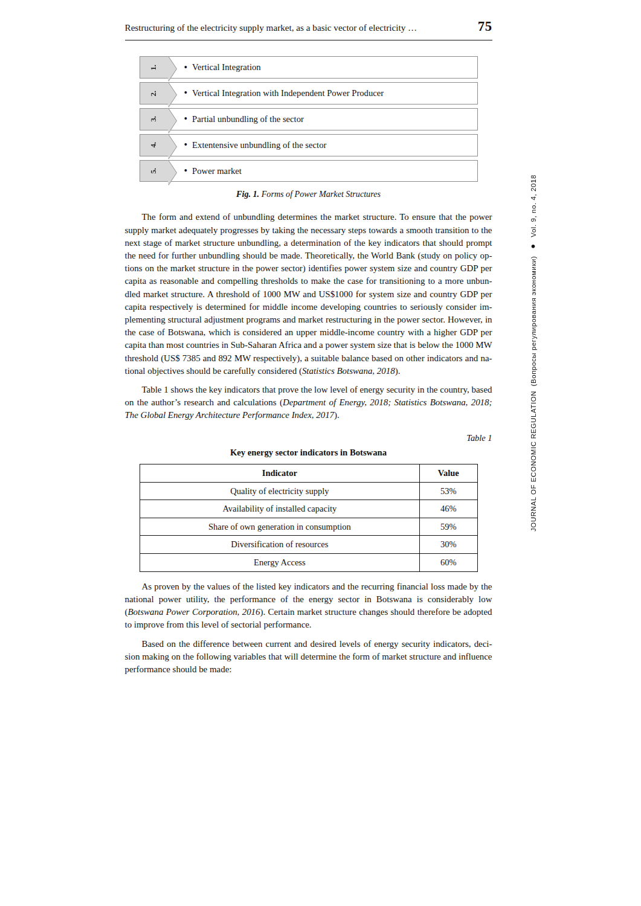Restructuring of the electricity supply market, as a basic vector of electricity …
75
JOURNAL OF ECONOMIC REGULATION (Вопросы регулирования экономики) ● Vol. 9, no. 4, 2018
1.
Vertical Integration
2.
Vertical Integration with Independent Power Producer
3.
Partial unbundling of the sector
4.
Extentensive unbundling of the sector
5.
Power market
Fig. 1. Forms of Power Market Structures
The form and extend of unbundling determines the market structure. To ensure that the power supply market adequately progresses by taking the necessary steps towards a smooth transition to the next stage of market structure unbundling, a determination of the key indicators that should prompt the need for further unbundling should be made. Theoretically, the World Bank (study on policy options on the market structure in the power sector) identifies power system size and country GDP per capita as reasonable and compelling thresholds to make the case for transitioning to a more unbundled market structure. A threshold of 1000 MW and US$1000 for system size and country GDP per capita respectively is determined for middle income developing countries to seriously consider implementing structural adjustment programs and market restructuring in the power sector. However, in the case of Botswana, which is considered an upper middle-income country with a higher GDP per capita than most countries in Sub-Saharan Africa and a power system size that is below the 1000 MW threshold (US$ 7385 and 892 MW respectively), a suitable balance based on other indicators and national objectives should be carefully considered (Statistics Botswana, 2018).
Table 1 shows the key indicators that prove the low level of energy security in the country, based on the author’s research and calculations (Department of Energy, 2018; Statistics Botswana, 2018; The Global Energy Architecture Performance Index, 2017).
Table 1
Key energy sector indicators in Botswana
| Indicator | Value |
| --- | --- |
| Quality of electricity supply | 53% |
| Availability of installed capacity | 46% |
| Share of own generation in consumption | 59% |
| Diversification of resources | 30% |
| Energy Access | 60% |
As proven by the values of the listed key indicators and the recurring financial loss made by the national power utility, the performance of the energy sector in Botswana is considerably low (Botswana Power Corporation, 2016). Certain market structure changes should therefore be adopted to improve from this level of sectorial performance.
Based on the difference between current and desired levels of energy security indicators, decision making on the following variables that will determine the form of market structure and influence performance should be made: